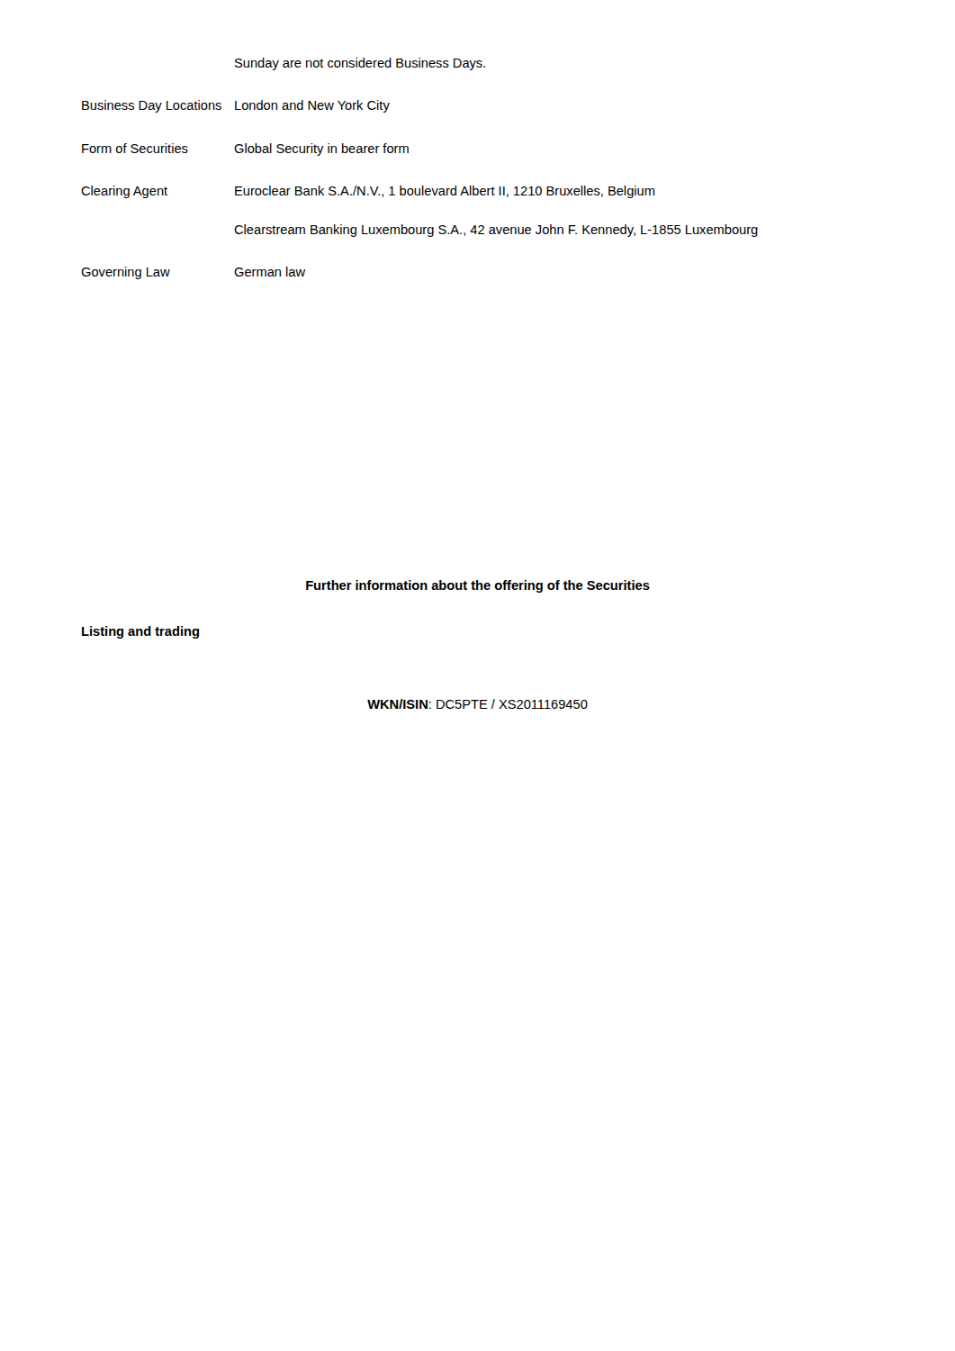| | Sunday are not considered Business Days. |
| Business Day Locations | London and New York City |
| Form of Securities | Global Security in bearer form |
| Clearing Agent | Euroclear Bank S.A./N.V., 1 boulevard Albert II, 1210 Bruxelles, Belgium Clearstream Banking Luxembourg S.A., 42 avenue John F. Kennedy, L-1855 Luxembourg |
| Governing Law | German law |
Further information about the offering of the Securities
Listing and trading
WKN/ISIN: DC5PTE / XS2011169450